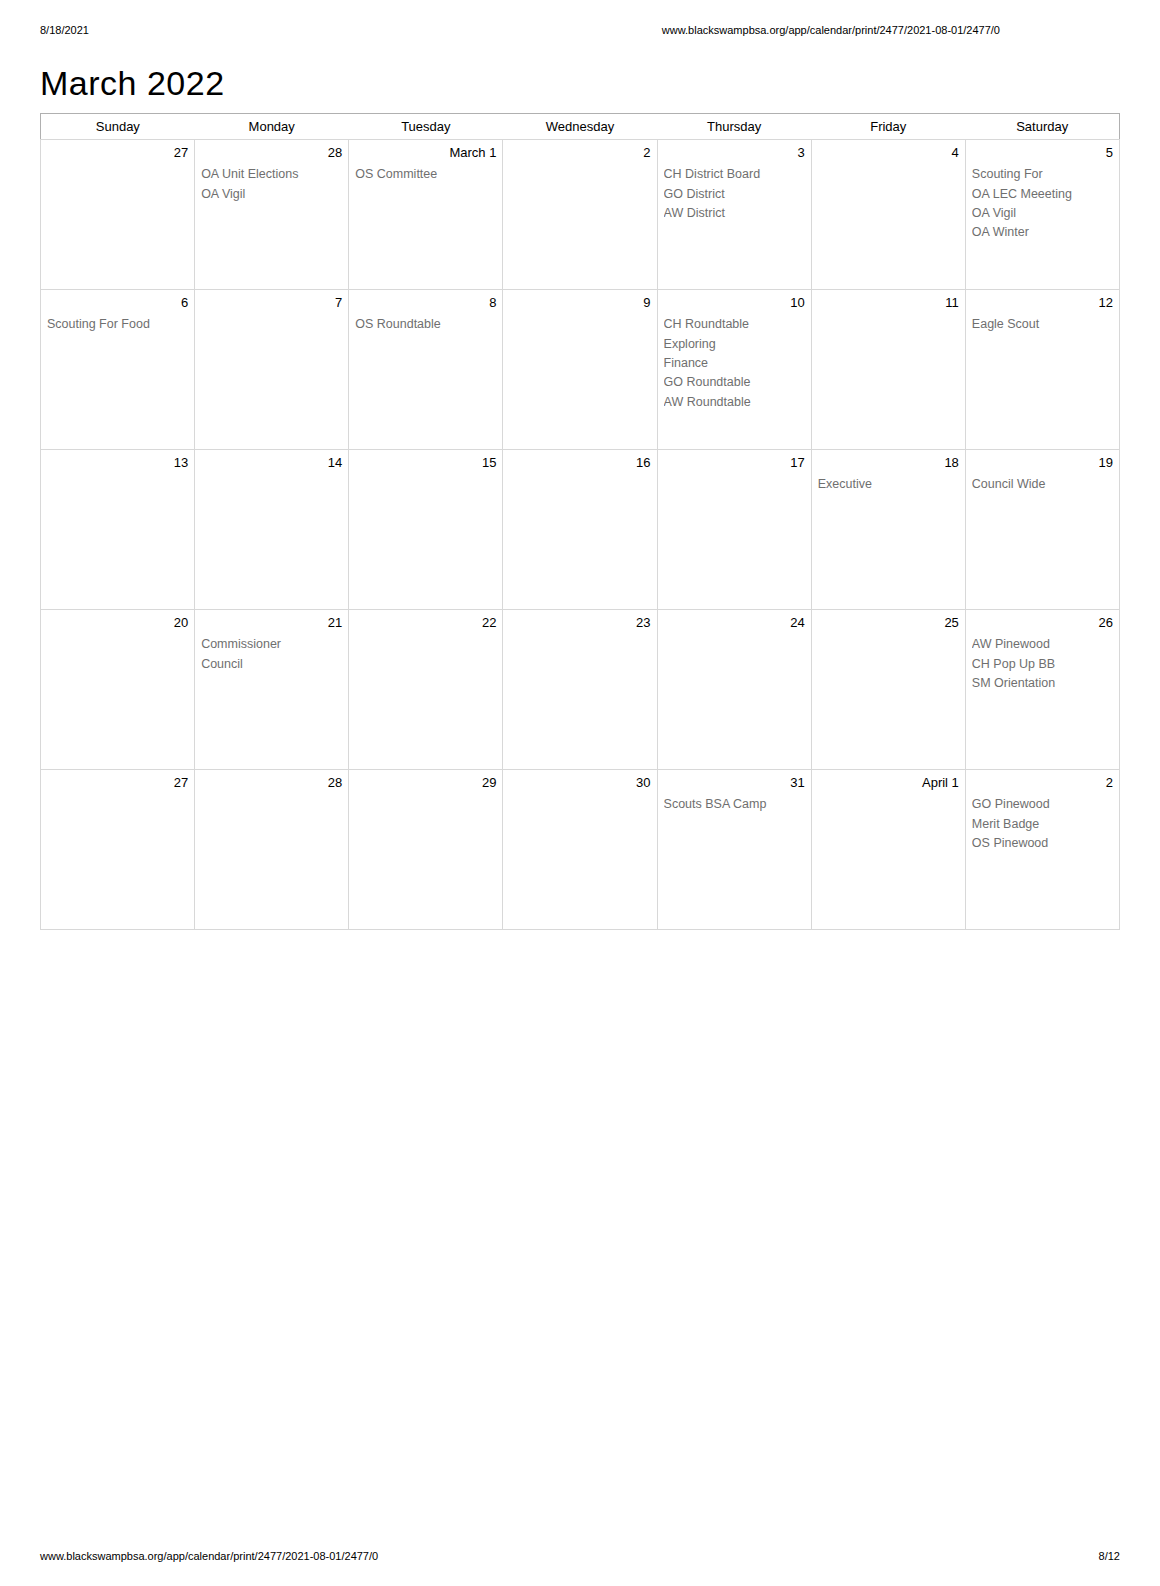8/18/2021 www.blackswampbsa.org/app/calendar/print/2477/2021-08-01/2477/0
March 2022
| Sunday | Monday | Tuesday | Wednesday | Thursday | Friday | Saturday |
| --- | --- | --- | --- | --- | --- | --- |
| 27 | 28 OA Unit Elections OA Vigil | March 1 OS Committee | 2 | 3 CH District Board GO District AW District | 4 | 5 Scouting For OA LEC Meeeting OA Vigil OA Winter |
| 6 Scouting For Food | 7 | 8 OS Roundtable | 9 | 10 CH Roundtable Exploring Finance GO Roundtable AW Roundtable | 11 | 12 Eagle Scout |
| 13 | 14 | 15 | 16 | 17 | 18 Executive | 19 Council Wide |
| 20 | 21 Commissioner Council | 22 | 23 | 24 | 25 | 26 AW Pinewood CH Pop Up BB SM Orientation |
| 27 | 28 | 29 | 30 | 31 Scouts BSA Camp | April 1 | 2 GO Pinewood Merit Badge OS Pinewood |
www.blackswampbsa.org/app/calendar/print/2477/2021-08-01/2477/0 8/12